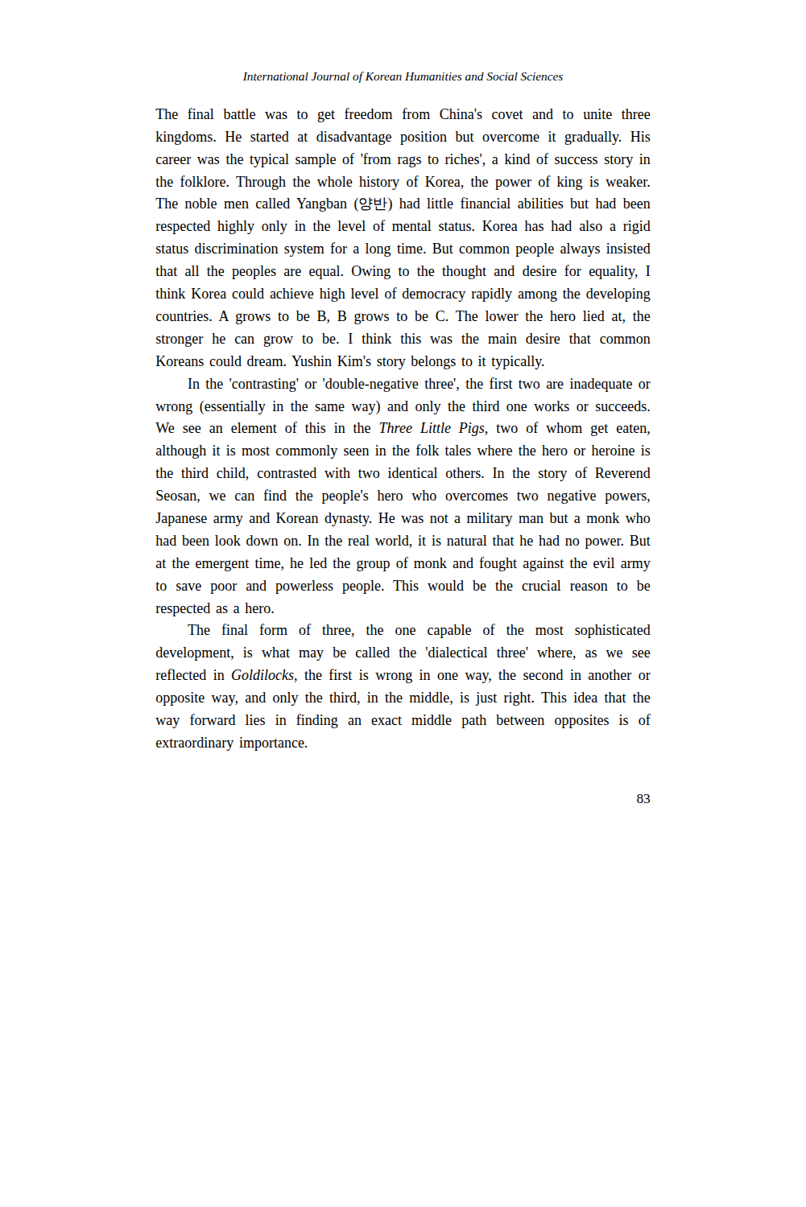International Journal of Korean Humanities and Social Sciences
The final battle was to get freedom from China's covet and to unite three kingdoms. He started at disadvantage position but overcome it gradually. His career was the typical sample of 'from rags to riches', a kind of success story in the folklore. Through the whole history of Korea, the power of king is weaker. The noble men called Yangban (양반) had little financial abilities but had been respected highly only in the level of mental status. Korea has had also a rigid status discrimination system for a long time. But common people always insisted that all the peoples are equal. Owing to the thought and desire for equality, I think Korea could achieve high level of democracy rapidly among the developing countries. A grows to be B, B grows to be C. The lower the hero lied at, the stronger he can grow to be. I think this was the main desire that common Koreans could dream. Yushin Kim's story belongs to it typically.
In the 'contrasting' or 'double-negative three', the first two are inadequate or wrong (essentially in the same way) and only the third one works or succeeds. We see an element of this in the Three Little Pigs, two of whom get eaten, although it is most commonly seen in the folk tales where the hero or heroine is the third child, contrasted with two identical others. In the story of Reverend Seosan, we can find the people's hero who overcomes two negative powers, Japanese army and Korean dynasty. He was not a military man but a monk who had been look down on. In the real world, it is natural that he had no power. But at the emergent time, he led the group of monk and fought against the evil army to save poor and powerless people. This would be the crucial reason to be respected as a hero.
The final form of three, the one capable of the most sophisticated development, is what may be called the 'dialectical three' where, as we see reflected in Goldilocks, the first is wrong in one way, the second in another or opposite way, and only the third, in the middle, is just right. This idea that the way forward lies in finding an exact middle path between opposites is of extraordinary importance.
83